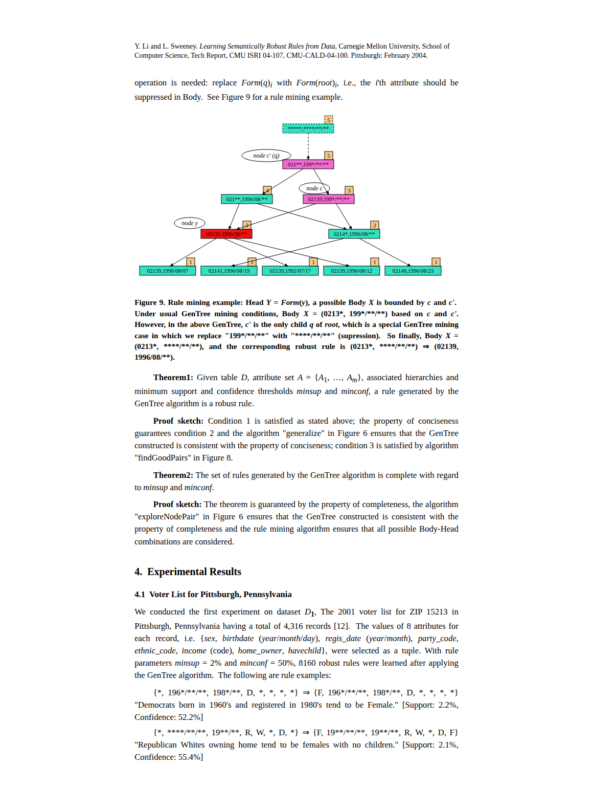Y. Li and L. Sweeney. Learning Semantically Robust Rules from Data, Carnegie Mellon University, School of Computer Science, Tech Report, CMU ISRI 04-107, CMU-CALD-04-100. Pittsburgh: February 2004.
operation is needed: replace Form(q)i with Form(root)i, i.e., the i'th attribute should be suppressed in Body. See Figure 9 for a rule mining example.
*****,****/**/** 5 021**,199*/**/** 5 node c' (q) 021**,1996/08/** 4 02139,199*/**/** 3 node c 02139,1996/08/** 2 node y 0214*,1996/08/** 2 02139,1996/08/07 1 02141,1996/08/19 1 02139,1992/07/17 1 02139,1996/08/12 1 02140,1996/08/23 1
Figure 9. Rule mining example: Head Y = Form(y), a possible Body X is bounded by c and c'. Under usual GenTree mining conditions, Body X = (0213*, 199*/**/**) based on c and c'. However, in the above GenTree, c' is the only child q of root, which is a special GenTree mining case in which we replace "199*/**/**" with "****/**/**" (supression). So finally, Body X = (0213*, ****/**/**), and the corresponding robust rule is (0213*, ****/**/**) ⇒ (02139, 1996/08/**).
Theorem1: Given table D, attribute set A = {A1, …, Am}, associated hierarchies and minimum support and confidence thresholds minsup and minconf, a rule generated by the GenTree algorithm is a robust rule.
Proof sketch: Condition 1 is satisfied as stated above; the property of conciseness guarantees condition 2 and the algorithm "generalize" in Figure 6 ensures that the GenTree constructed is consistent with the property of conciseness; condition 3 is satisfied by algorithm "findGoodPairs" in Figure 8.
Theorem2: The set of rules generated by the GenTree algorithm is complete with regard to minsup and minconf.
Proof sketch: The theorem is guaranteed by the property of completeness, the algorithm "exploreNodePair" in Figure 6 ensures that the GenTree constructed is consistent with the property of completeness and the rule mining algorithm ensures that all possible Body-Head combinations are considered.
4. Experimental Results
4.1 Voter List for Pittsburgh, Pennsylvania
We conducted the first experiment on dataset D1, The 2001 voter list for ZIP 15213 in Pittsburgh, Pennsylvania having a total of 4,316 records [12]. The values of 8 attributes for each record, i.e. {sex, birthdate (year/month/day), regis_date (year/month), party_code, ethnic_code, income (code), home_owner, havechild}, were selected as a tuple. With rule parameters minsup = 2% and minconf = 50%, 8160 robust rules were learned after applying the GenTree algorithm. The following are rule examples:
{*, 196*/**/**, 198*/**, D, *, *, *, *} ⇒ {F, 196*/**/**, 198*/**, D, *, *, *, *} "Democrats born in 1960's and registered in 1980's tend to be Female." [Support: 2.2%, Confidence: 52.2%]
{*, ****/**/**, 19**/**, R, W, *, D, *} ⇒ {F, 19**/**/**, 19**/**, R, W, *, D, F} "Republican Whites owning home tend to be females with no children." [Support: 2.1%, Confidence: 55.4%]